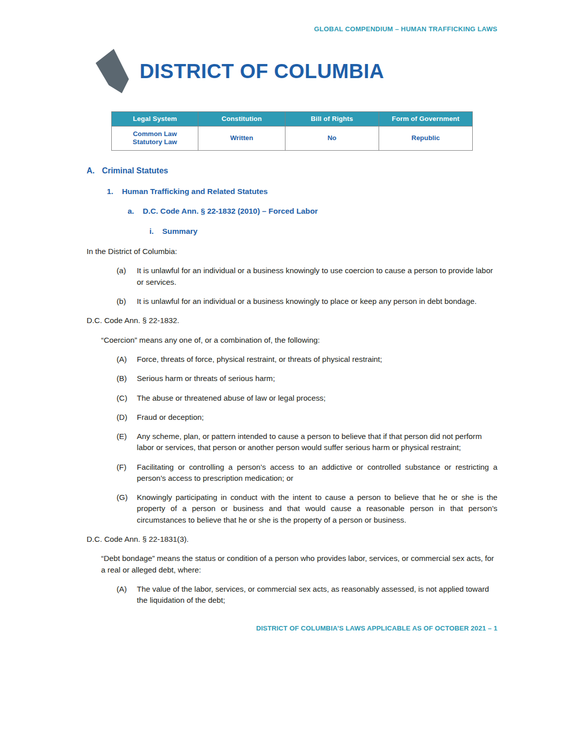GLOBAL COMPENDIUM – HUMAN TRAFFICKING LAWS
DISTRICT OF COLUMBIA
| Legal System | Constitution | Bill of Rights | Form of Government |
| --- | --- | --- | --- |
| Common Law Statutory Law | Written | No | Republic |
A. Criminal Statutes
1. Human Trafficking and Related Statutes
a. D.C. Code Ann. § 22-1832 (2010) – Forced Labor
i. Summary
In the District of Columbia:
(a) It is unlawful for an individual or a business knowingly to use coercion to cause a person to provide labor or services.
(b) It is unlawful for an individual or a business knowingly to place or keep any person in debt bondage.
D.C. Code Ann. § 22-1832.
“Coercion” means any one of, or a combination of, the following:
(A) Force, threats of force, physical restraint, or threats of physical restraint;
(B) Serious harm or threats of serious harm;
(C) The abuse or threatened abuse of law or legal process;
(D) Fraud or deception;
(E) Any scheme, plan, or pattern intended to cause a person to believe that if that person did not perform labor or services, that person or another person would suffer serious harm or physical restraint;
(F) Facilitating or controlling a person’s access to an addictive or controlled substance or restricting a person’s access to prescription medication; or
(G) Knowingly participating in conduct with the intent to cause a person to believe that he or she is the property of a person or business and that would cause a reasonable person in that person’s circumstances to believe that he or she is the property of a person or business.
D.C. Code Ann. § 22-1831(3).
“Debt bondage” means the status or condition of a person who provides labor, services, or commercial sex acts, for a real or alleged debt, where:
(A) The value of the labor, services, or commercial sex acts, as reasonably assessed, is not applied toward the liquidation of the debt;
DISTRICT OF COLUMBIA’S LAWS APPLICABLE AS OF OCTOBER 2021 – 1